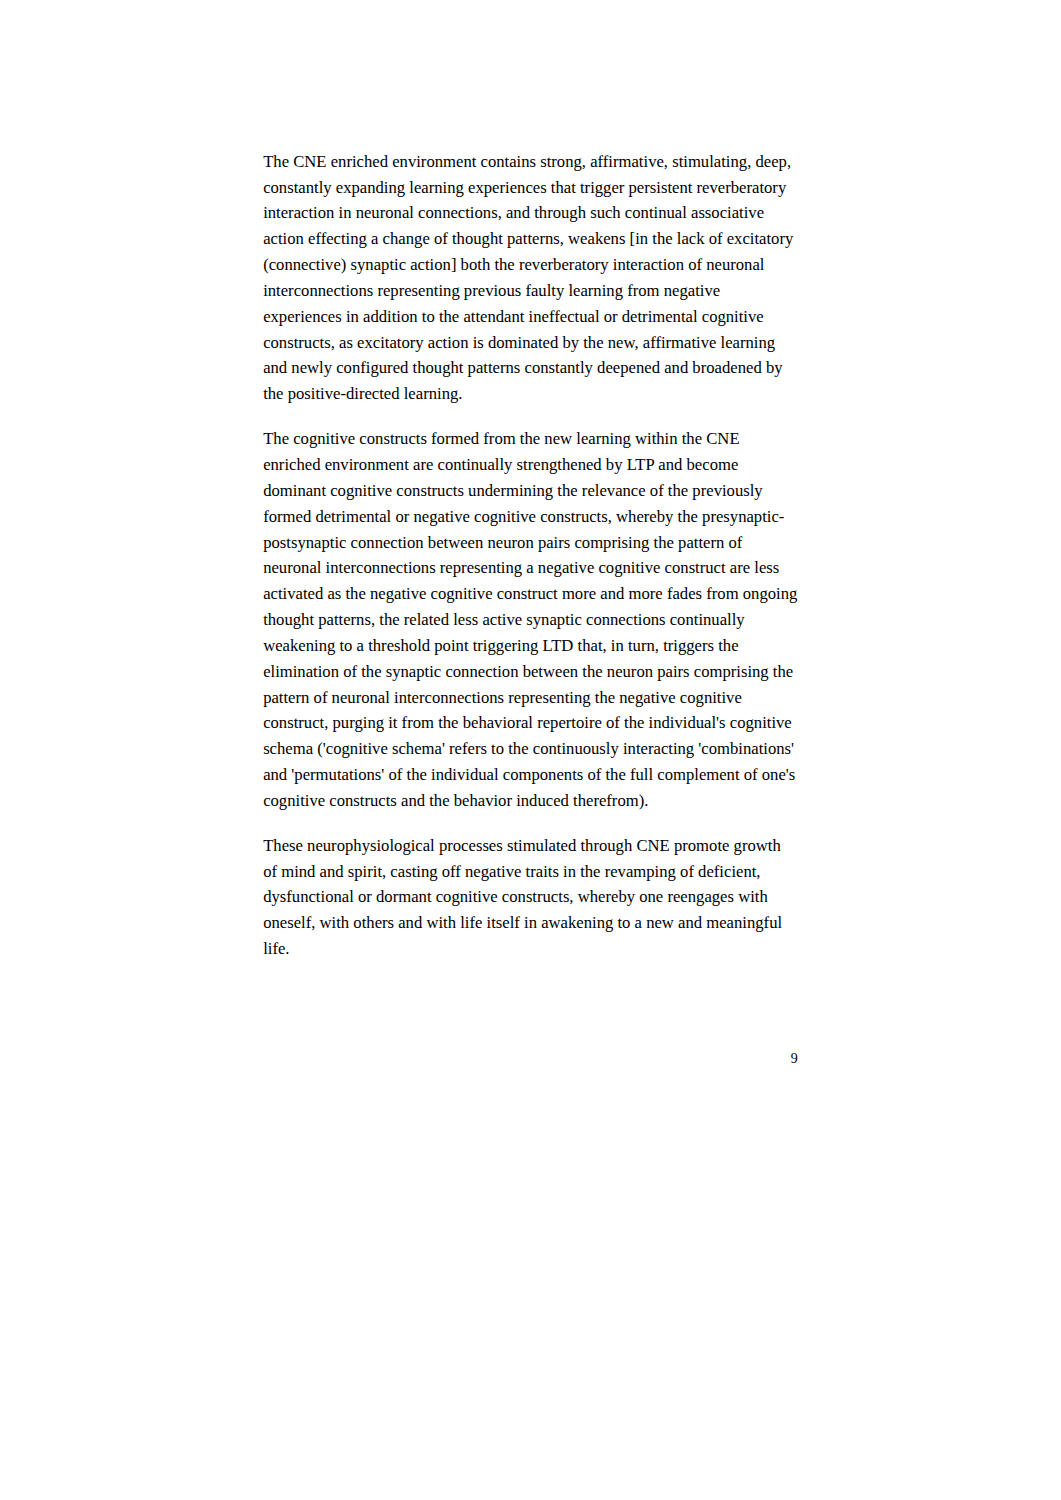The CNE enriched environment contains strong, affirmative, stimulating, deep, constantly expanding learning experiences that trigger persistent reverberatory interaction in neuronal connections, and through such continual associative action effecting a change of thought patterns, weakens [in the lack of excitatory (connective) synaptic action] both the reverberatory interaction of neuronal interconnections representing previous faulty learning from negative experiences in addition to the attendant ineffectual or detrimental cognitive constructs, as excitatory action is dominated by the new, affirmative learning and newly configured thought patterns constantly deepened and broadened by the positive-directed learning.
The cognitive constructs formed from the new learning within the CNE enriched environment are continually strengthened by LTP and become dominant cognitive constructs undermining the relevance of the previously formed detrimental or negative cognitive constructs, whereby the presynaptic-postsynaptic connection between neuron pairs comprising the pattern of neuronal interconnections representing a negative cognitive construct are less activated as the negative cognitive construct more and more fades from ongoing thought patterns, the related less active synaptic connections continually weakening to a threshold point triggering LTD that, in turn, triggers the elimination of the synaptic connection between the neuron pairs comprising the pattern of neuronal interconnections representing the negative cognitive construct, purging it from the behavioral repertoire of the individual's cognitive schema ('cognitive schema' refers to the continuously interacting 'combinations' and 'permutations' of the individual components of the full complement of one's cognitive constructs and the behavior induced therefrom).
These neurophysiological processes stimulated through CNE promote growth of mind and spirit, casting off negative traits in the revamping of deficient, dysfunctional or dormant cognitive constructs, whereby one reengages with oneself, with others and with life itself in awakening to a new and meaningful life.
9